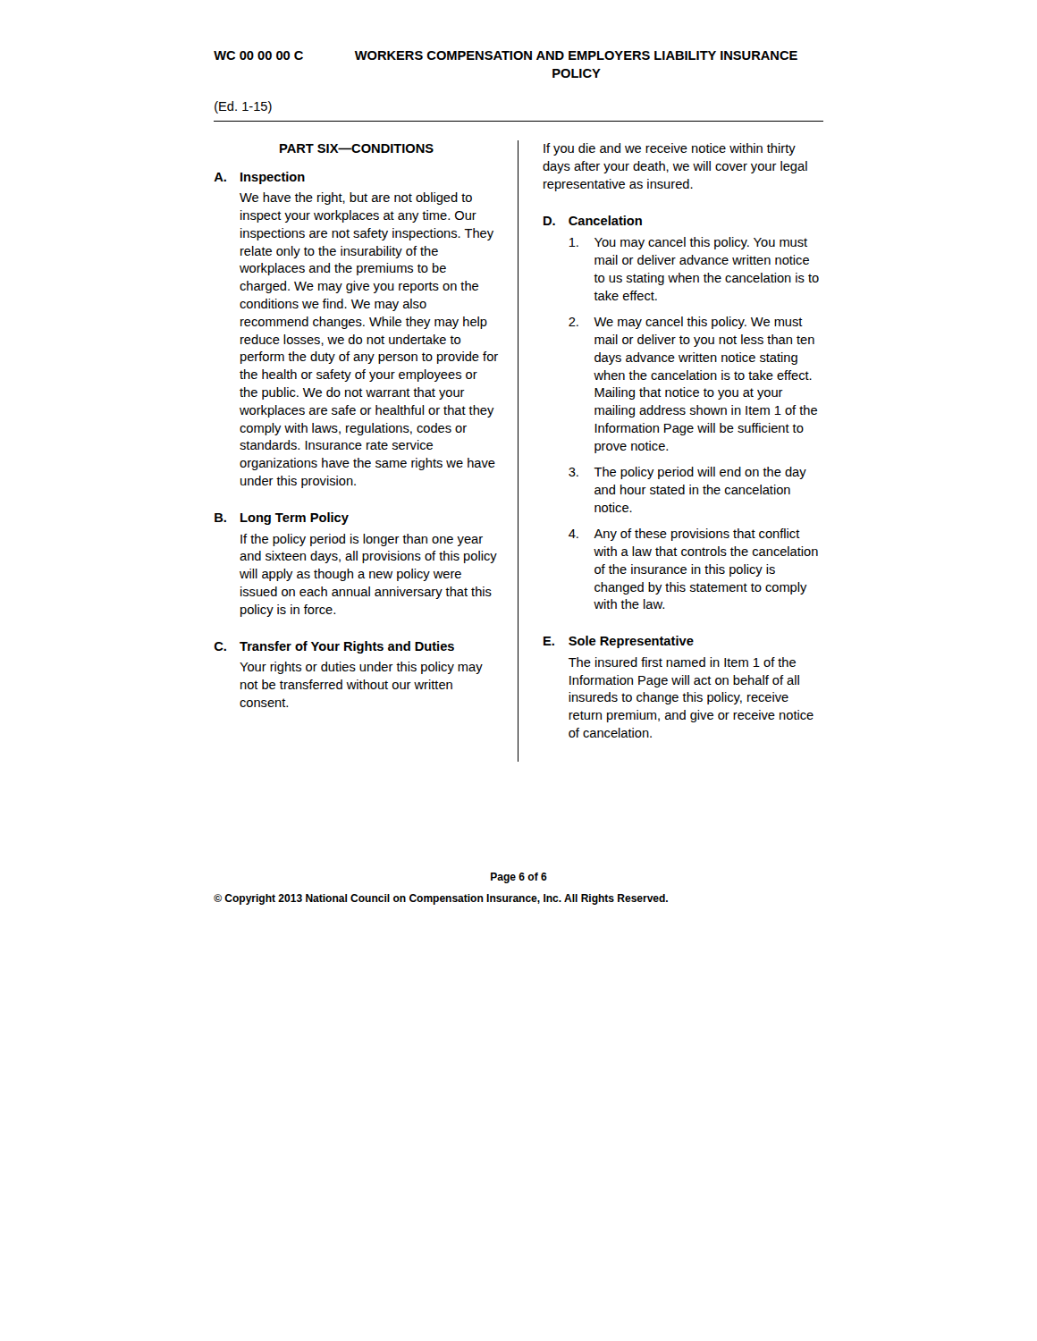WC 00 00 00 C
WORKERS COMPENSATION AND EMPLOYERS LIABILITY INSURANCE POLICY
(Ed. 1-15)
PART SIX—CONDITIONS
A.
Inspection
We have the right, but are not obliged to inspect your workplaces at any time. Our inspections are not safety inspections. They relate only to the insurability of the workplaces and the premiums to be charged. We may give you reports on the conditions we find. We may also recommend changes. While they may help reduce losses, we do not undertake to perform the duty of any person to provide for the health or safety of your employees or the public. We do not warrant that your workplaces are safe or healthful or that they comply with laws, regulations, codes or standards. Insurance rate service organizations have the same rights we have under this provision.
B.
Long Term Policy
If the policy period is longer than one year and sixteen days, all provisions of this policy will apply as though a new policy were issued on each annual anniversary that this policy is in force.
C.
Transfer of Your Rights and Duties
Your rights or duties under this policy may not be transferred without our written consent.
If you die and we receive notice within thirty days after your death, we will cover your legal representative as insured.
D.
Cancelation
You may cancel this policy. You must mail or deliver advance written notice to us stating when the cancelation is to take effect.
We may cancel this policy. We must mail or deliver to you not less than ten days advance written notice stating when the cancelation is to take effect. Mailing that notice to you at your mailing address shown in Item 1 of the Information Page will be sufficient to prove notice.
The policy period will end on the day and hour stated in the cancelation notice.
Any of these provisions that conflict with a law that controls the cancelation of the insurance in this policy is changed by this statement to comply with the law.
E.
Sole Representative
The insured first named in Item 1 of the Information Page will act on behalf of all insureds to change this policy, receive return premium, and give or receive notice of cancelation.
Page 6 of 6
© Copyright 2013 National Council on Compensation Insurance, Inc. All Rights Reserved.